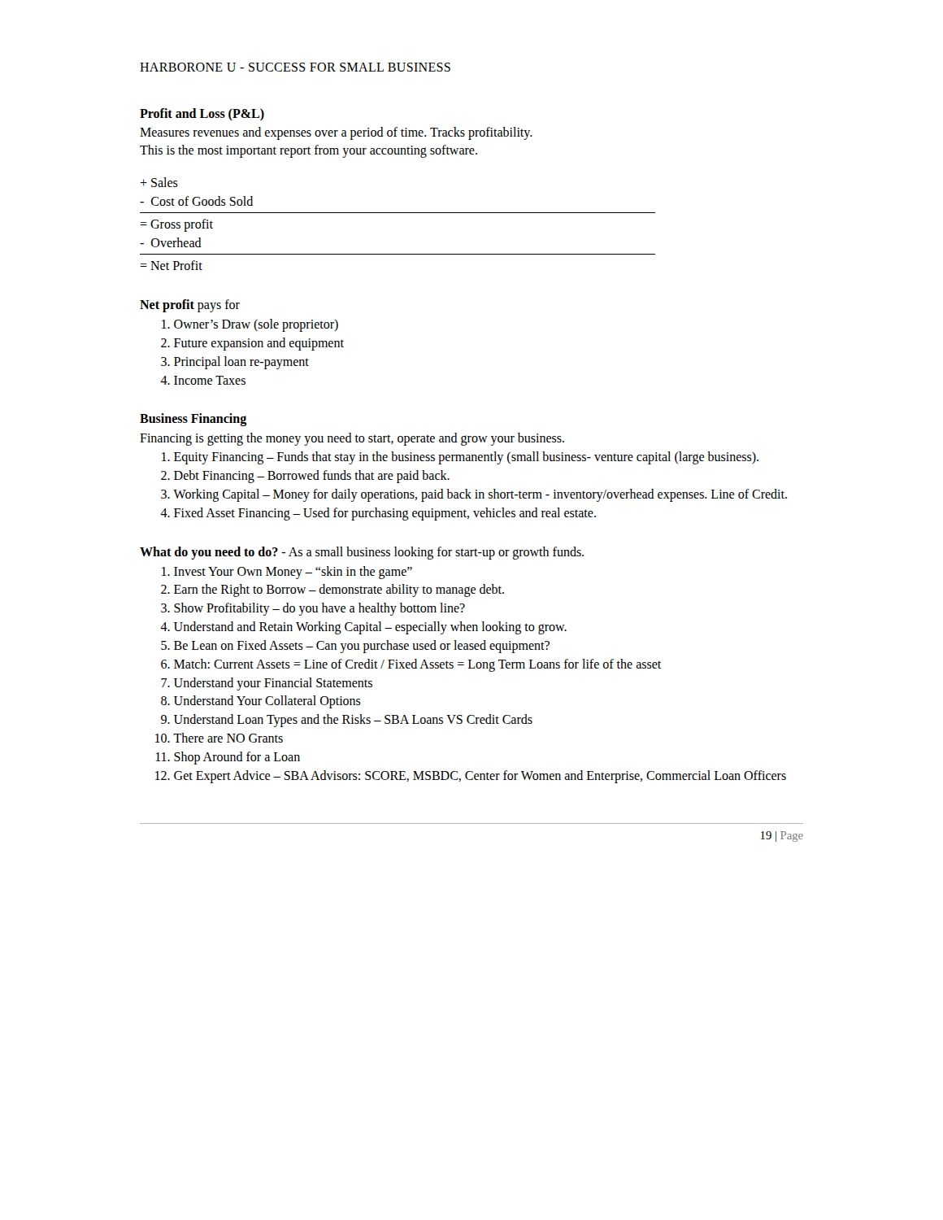HARBORONE U - SUCCESS FOR SMALL BUSINESS
Profit and Loss (P&L)
Measures revenues and expenses over a period of time. Tracks profitability.
This is the most important report from your accounting software.
+ Sales
- Cost of Goods Sold
= Gross profit
- Overhead
= Net Profit
Net profit pays for
Owner’s Draw (sole proprietor)
Future expansion and equipment
Principal loan re-payment
Income Taxes
Business Financing
Financing is getting the money you need to start, operate and grow your business.
Equity Financing – Funds that stay in the business permanently (small business- venture capital (large business).
Debt Financing – Borrowed funds that are paid back.
Working Capital – Money for daily operations, paid back in short-term - inventory/overhead expenses. Line of Credit.
Fixed Asset Financing – Used for purchasing equipment, vehicles and real estate.
What do you need to do? - As a small business looking for start-up or growth funds.
Invest Your Own Money – “skin in the game”
Earn the Right to Borrow – demonstrate ability to manage debt.
Show Profitability – do you have a healthy bottom line?
Understand and Retain Working Capital – especially when looking to grow.
Be Lean on Fixed Assets – Can you purchase used or leased equipment?
Match: Current Assets = Line of Credit / Fixed Assets = Long Term Loans for life of the asset
Understand your Financial Statements
Understand Your Collateral Options
Understand Loan Types and the Risks – SBA Loans VS Credit Cards
There are NO Grants
Shop Around for a Loan
Get Expert Advice – SBA Advisors: SCORE, MSBDC, Center for Women and Enterprise, Commercial Loan Officers
19 | Page